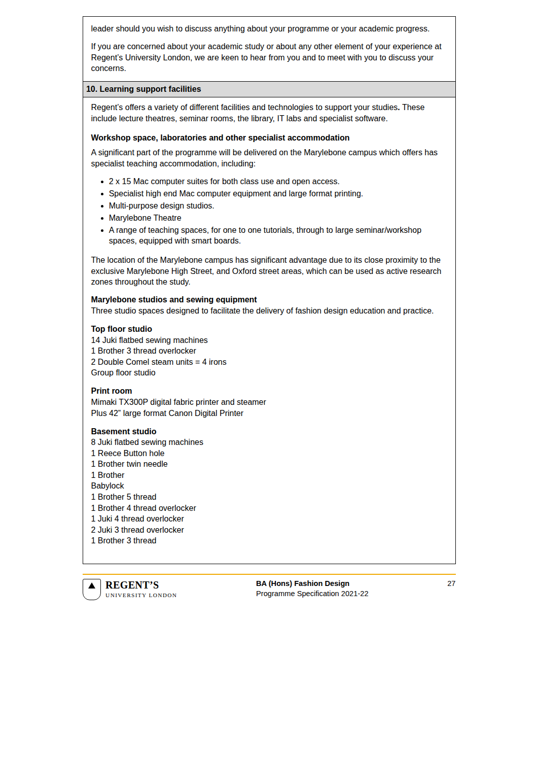leader should you wish to discuss anything about your programme or your academic progress.
If you are concerned about your academic study or about any other element of your experience at Regent’s University London, we are keen to hear from you and to meet with you to discuss your concerns.
10. Learning support facilities
Regent’s offers a variety of different facilities and technologies to support your studies. These include lecture theatres, seminar rooms, the library, IT labs and specialist software.
Workshop space, laboratories and other specialist accommodation
A significant part of the programme will be delivered on the Marylebone campus which offers has specialist teaching accommodation, including:
2 x 15 Mac computer suites for both class use and open access.
Specialist high end Mac computer equipment and large format printing.
Multi-purpose design studios.
Marylebone Theatre
A range of teaching spaces, for one to one tutorials, through to large seminar/workshop spaces, equipped with smart boards.
The location of the Marylebone campus has significant advantage due to its close proximity to the exclusive Marylebone High Street, and Oxford street areas, which can be used as active research zones throughout the study.
Marylebone studios and sewing equipment
Three studio spaces designed to facilitate the delivery of fashion design education and practice.
Top floor studio
14 Juki flatbed sewing machines
1 Brother 3 thread overlocker
2 Double Comel steam units = 4 irons
Group floor studio
Print room
Mimaki TX300P digital fabric printer and steamer
Plus 42” large format Canon Digital Printer
Basement studio
8 Juki flatbed sewing machines
1 Reece Button hole
1 Brother twin needle
1 Brother
Babylock
1 Brother 5 thread
1 Brother 4 thread overlocker
1 Juki 4 thread overlocker
2 Juki 3 thread overlocker
1 Brother 3 thread
REGENT’S
UNIVERSITY LONDON
BA (Hons) Fashion Design
Programme Specification 2021-22
27